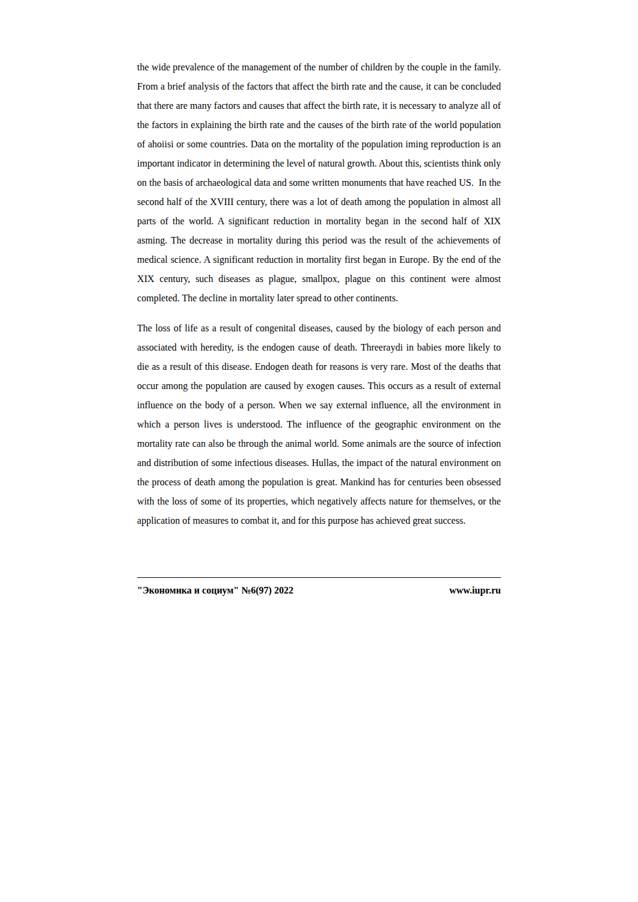the wide prevalence of the management of the number of children by the couple in the family. From a brief analysis of the factors that affect the birth rate and the cause, it can be concluded that there are many factors and causes that affect the birth rate, it is necessary to analyze all of the factors in explaining the birth rate and the causes of the birth rate of the world population of ahoiisi or some countries. Data on the mortality of the population iming reproduction is an important indicator in determining the level of natural growth. About this, scientists think only on the basis of archaeological data and some written monuments that have reached US. In the second half of the XVIII century, there was a lot of death among the population in almost all parts of the world. A significant reduction in mortality began in the second half of XIX asming. The decrease in mortality during this period was the result of the achievements of medical science. A significant reduction in mortality first began in Europe. By the end of the XIX century, such diseases as plague, smallpox, plague on this continent were almost completed. The decline in mortality later spread to other continents.
The loss of life as a result of congenital diseases, caused by the biology of each person and associated with heredity, is the endogen cause of death. Threeraydi in babies more likely to die as a result of this disease. Endogen death for reasons is very rare. Most of the deaths that occur among the population are caused by exogen causes. This occurs as a result of external influence on the body of a person. When we say external influence, all the environment in which a person lives is understood. The influence of the geographic environment on the mortality rate can also be through the animal world. Some animals are the source of infection and distribution of some infectious diseases. Hullas, the impact of the natural environment on the process of death among the population is great. Mankind has for centuries been obsessed with the loss of some of its properties, which negatively affects nature for themselves, or the application of measures to combat it, and for this purpose has achieved great success.
"Экономика и социум" №6(97) 2022 www.iupr.ru